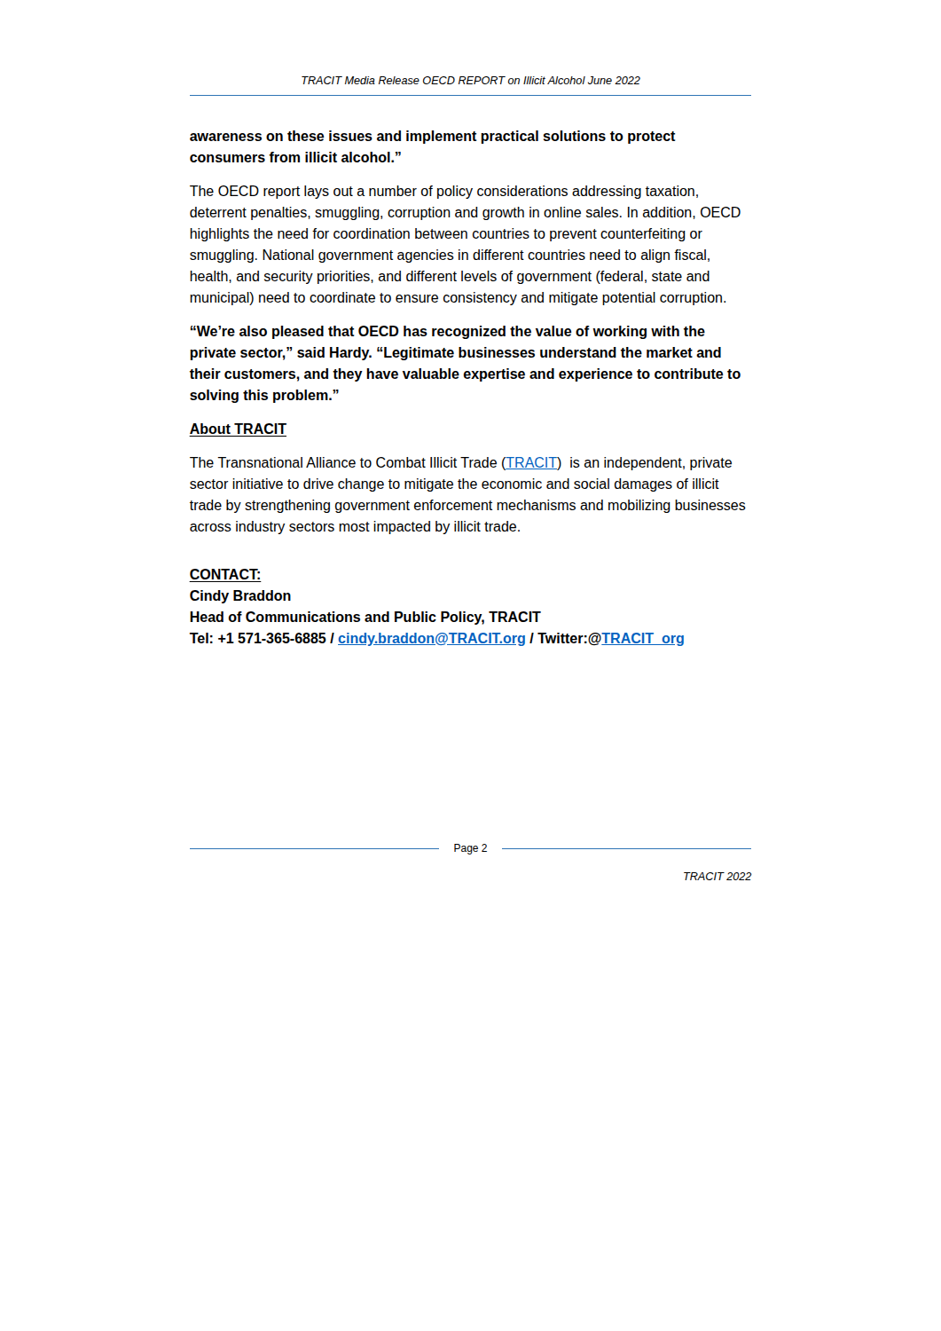TRACIT Media Release OECD REPORT on Illicit Alcohol June 2022
awareness on these issues and implement practical solutions to protect consumers from illicit alcohol.”
The OECD report lays out a number of policy considerations addressing taxation, deterrent penalties, smuggling, corruption and growth in online sales. In addition, OECD highlights the need for coordination between countries to prevent counterfeiting or smuggling. National government agencies in different countries need to align fiscal, health, and security priorities, and different levels of government (federal, state and municipal) need to coordinate to ensure consistency and mitigate potential corruption.
“We’re also pleased that OECD has recognized the value of working with the private sector,” said Hardy. “Legitimate businesses understand the market and their customers, and they have valuable expertise and experience to contribute to solving this problem.”
About TRACIT
The Transnational Alliance to Combat Illicit Trade (TRACIT) is an independent, private sector initiative to drive change to mitigate the economic and social damages of illicit trade by strengthening government enforcement mechanisms and mobilizing businesses across industry sectors most impacted by illicit trade.
CONTACT:
Cindy Braddon
Head of Communications and Public Policy, TRACIT
Tel: +1 571-365-6885 / cindy.braddon@TRACIT.org / Twitter:@TRACIT_org
Page 2
TRACIT 2022